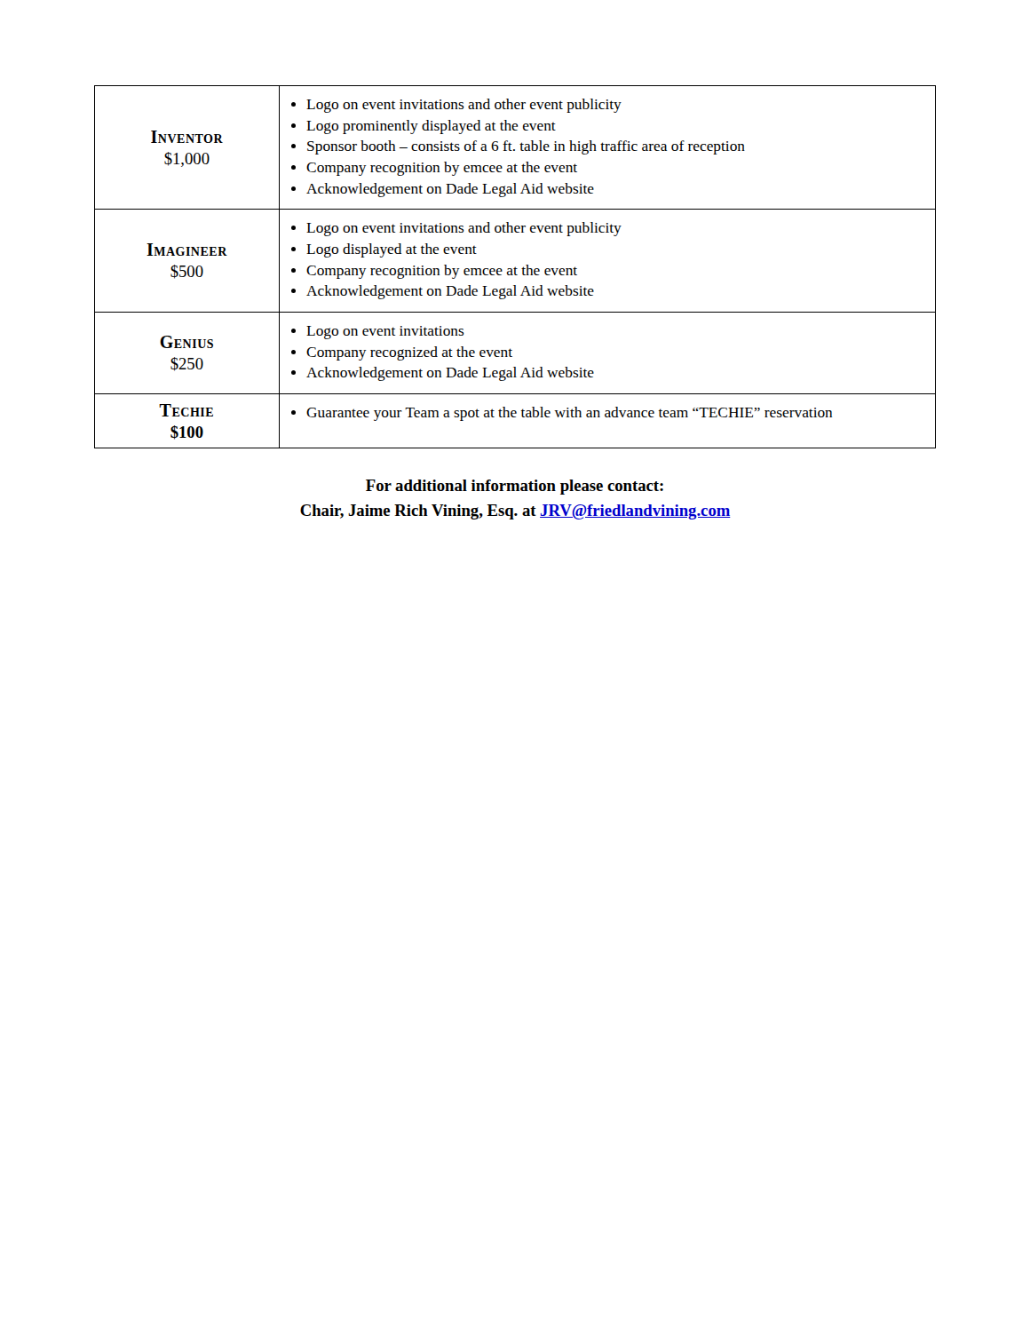| Inventor $1,000 | Logo on event invitations and other event publicity Logo prominently displayed at the event Sponsor booth – consists of a 6 ft. table in high traffic area of reception Company recognition by emcee at the event Acknowledgement on Dade Legal Aid website |
| Imagineer $500 | Logo on event invitations and other event publicity Logo displayed at the event Company recognition by emcee at the event Acknowledgement on Dade Legal Aid website |
| Genius $250 | Logo on event invitations Company recognized at the event Acknowledgement on Dade Legal Aid website |
| Techie $100 | Guarantee your Team a spot at the table with an advance team “TECHIE” reservation |
For additional information please contact:
Chair, Jaime Rich Vining, Esq. at JRV@friedlandvining.com